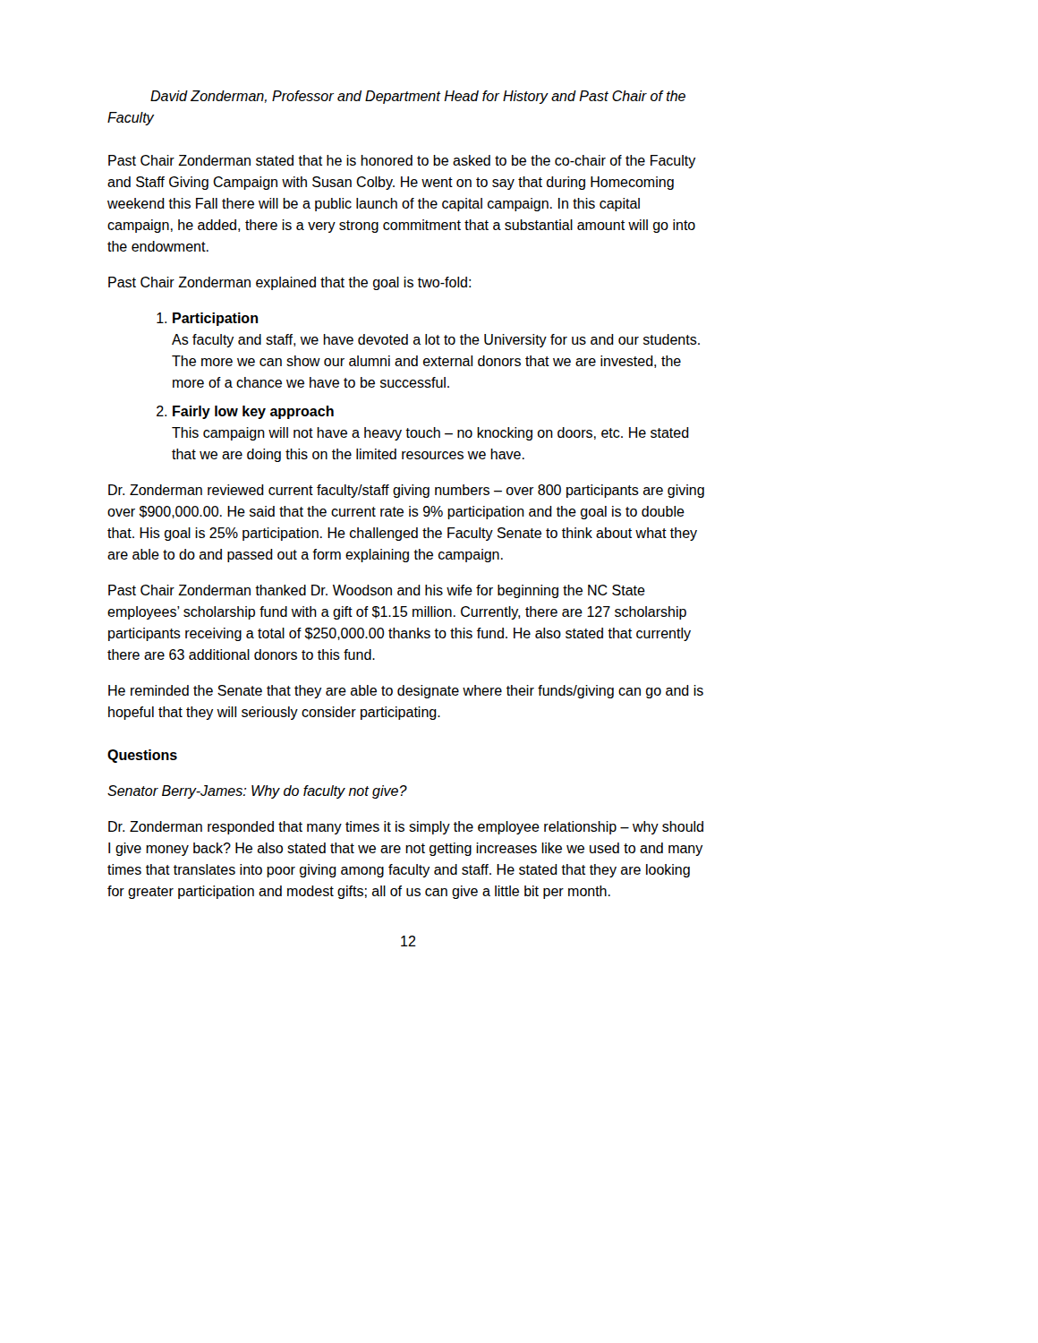David Zonderman, Professor and Department Head for History and Past Chair of the Faculty
Past Chair Zonderman stated that he is honored to be asked to be the co-chair of the Faculty and Staff Giving Campaign with Susan Colby. He went on to say that during Homecoming weekend this Fall there will be a public launch of the capital campaign. In this capital campaign, he added, there is a very strong commitment that a substantial amount will go into the endowment.
Past Chair Zonderman explained that the goal is two-fold:
Participation As faculty and staff, we have devoted a lot to the University for us and our students. The more we can show our alumni and external donors that we are invested, the more of a chance we have to be successful.
Fairly low key approach This campaign will not have a heavy touch – no knocking on doors, etc. He stated that we are doing this on the limited resources we have.
Dr. Zonderman reviewed current faculty/staff giving numbers – over 800 participants are giving over $900,000.00. He said that the current rate is 9% participation and the goal is to double that. His goal is 25% participation. He challenged the Faculty Senate to think about what they are able to do and passed out a form explaining the campaign.
Past Chair Zonderman thanked Dr. Woodson and his wife for beginning the NC State employees’ scholarship fund with a gift of $1.15 million. Currently, there are 127 scholarship participants receiving a total of $250,000.00 thanks to this fund. He also stated that currently there are 63 additional donors to this fund.
He reminded the Senate that they are able to designate where their funds/giving can go and is hopeful that they will seriously consider participating.
Questions
Senator Berry-James: Why do faculty not give?
Dr. Zonderman responded that many times it is simply the employee relationship – why should I give money back? He also stated that we are not getting increases like we used to and many times that translates into poor giving among faculty and staff. He stated that they are looking for greater participation and modest gifts; all of us can give a little bit per month.
12